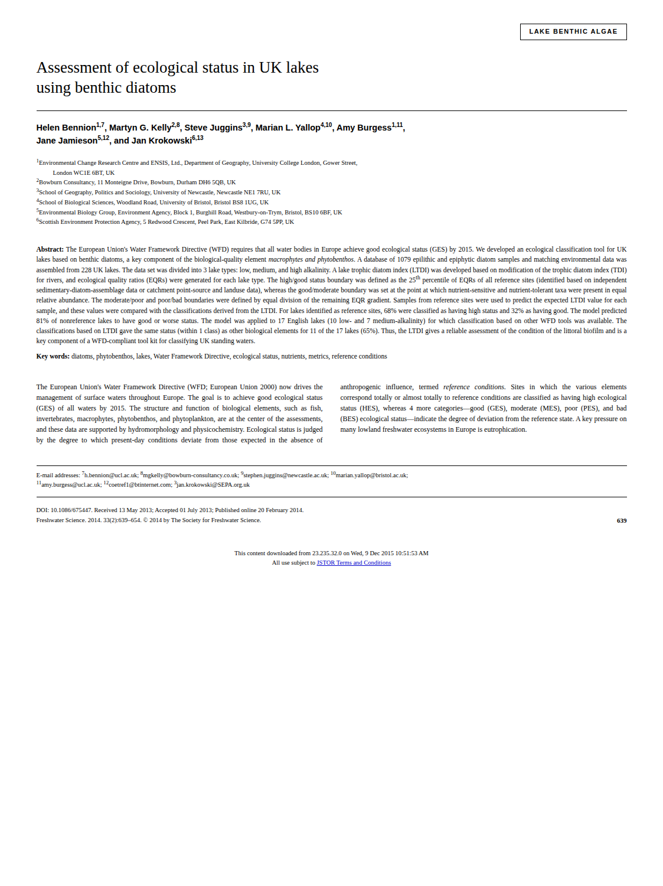LAKE BENTHIC ALGAE
Assessment of ecological status in UK lakes
using benthic diatoms
Helen Bennion1,7, Martyn G. Kelly2,8, Steve Juggins3,9, Marian L. Yallop4,10, Amy Burgess1,11,
Jane Jamieson5,12, and Jan Krokowski6,13
1Environmental Change Research Centre and ENSIS, Ltd., Department of Geography, University College London, Gower Street,
London WC1E 6BT, UK
2Bowburn Consultancy, 11 Monteigne Drive, Bowburn, Durham DH6 5QB, UK
3School of Geography, Politics and Sociology, University of Newcastle, Newcastle NE1 7RU, UK
4School of Biological Sciences, Woodland Road, University of Bristol, Bristol BS8 1UG, UK
5Environmental Biology Group, Environment Agency, Block 1, Burghill Road, Westbury-on-Trym, Bristol, BS10 6BF, UK
6Scottish Environment Protection Agency, 5 Redwood Crescent, Peel Park, East Kilbride, G74 5PP, UK
Abstract: The European Union's Water Framework Directive (WFD) requires that all water bodies in Europe achieve good ecological status (GES) by 2015. We developed an ecological classification tool for UK lakes based on benthic diatoms, a key component of the biological-quality element macrophytes and phytobenthos. A database of 1079 epilithic and epiphytic diatom samples and matching environmental data was assembled from 228 UK lakes. The data set was divided into 3 lake types: low, medium, and high alkalinity. A lake trophic diatom index (LTDI) was developed based on modification of the trophic diatom index (TDI) for rivers, and ecological quality ratios (EQRs) were generated for each lake type. The high/good status boundary was defined as the 25th percentile of EQRs of all reference sites (identified based on independent sedimentary-diatom-assemblage data or catchment point-source and landuse data), whereas the good/moderate boundary was set at the point at which nutrient-sensitive and nutrient-tolerant taxa were present in equal relative abundance. The moderate/poor and poor/bad boundaries were defined by equal division of the remaining EQR gradient. Samples from reference sites were used to predict the expected LTDI value for each sample, and these values were compared with the classifications derived from the LTDI. For lakes identified as reference sites, 68% were classified as having high status and 32% as having good. The model predicted 81% of nonreference lakes to have good or worse status. The model was applied to 17 English lakes (10 low- and 7 medium-alkalinity) for which classification based on other WFD tools was available. The classifications based on LTDI gave the same status (within 1 class) as other biological elements for 11 of the 17 lakes (65%). Thus, the LTDI gives a reliable assessment of the condition of the littoral biofilm and is a key component of a WFD-compliant tool kit for classifying UK standing waters.
Key words: diatoms, phytobenthos, lakes, Water Framework Directive, ecological status, nutrients, metrics, reference conditions
The European Union's Water Framework Directive (WFD; European Union 2000) now drives the management of surface waters throughout Europe. The goal is to achieve good ecological status (GES) of all waters by 2015. The structure and function of biological elements, such as fish, invertebrates, macrophytes, phytobenthos, and phytoplankton, are at the center of the assessments, and these data are supported by hydromorphology and physicochemistry. Ecological status is judged by the degree to which present-day conditions deviate from those expected in the absence of anthropogenic influence, termed reference conditions. Sites in which the various elements correspond totally or almost totally to reference conditions are classified as having high ecological status (HES), whereas 4 more categories—good (GES), moderate (MES), poor (PES), and bad (BES) ecological status—indicate the degree of deviation from the reference state. A key pressure on many lowland freshwater ecosystems in Europe is eutrophication.
E-mail addresses: 7h.bennion@ucl.ac.uk; 8mgkelly@bowburn-consultancy.co.uk; 9stephen.juggins@newcastle.ac.uk; 10marian.yallop@bristol.ac.uk;
11amy.burgess@ucl.ac.uk; 12coetref1@btinternet.com; 3jan.krokowski@SEPA.org.uk
DOI: 10.1086/675447. Received 13 May 2013; Accepted 01 July 2013; Published online 20 February 2014.
Freshwater Science. 2014. 33(2):639–654. © 2014 by The Society for Freshwater Science.639
This content downloaded from 23.235.32.0 on Wed, 9 Dec 2015 10:51:53 AM
All use subject to JSTOR Terms and Conditions